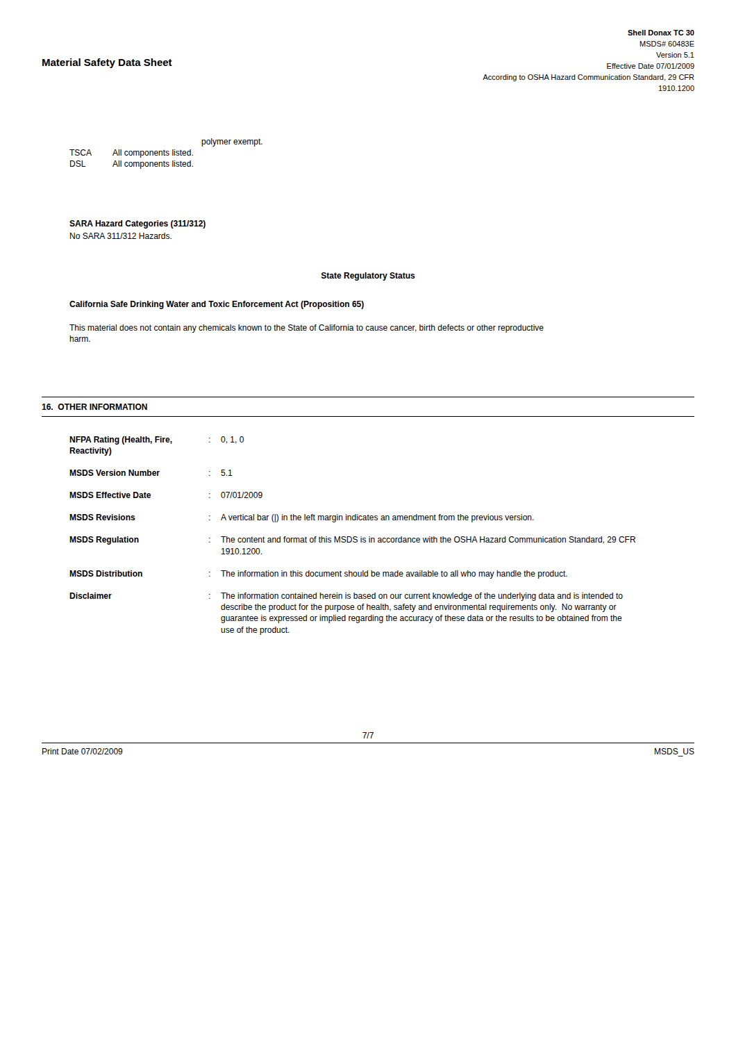Material Safety Data Sheet
Shell Donax TC 30
MSDS# 60483E
Version 5.1
Effective Date 07/01/2009
According to OSHA Hazard Communication Standard, 29 CFR
1910.1200
polymer exempt.
| TSCA | All components listed. |
| DSL | All components listed. |
SARA Hazard Categories (311/312)
No SARA 311/312 Hazards.
State Regulatory Status
California Safe Drinking Water and Toxic Enforcement Act (Proposition 65)
This material does not contain any chemicals known to the State of California to cause cancer, birth defects or other reproductive harm.
16. OTHER INFORMATION
| NFPA Rating (Health, Fire, Reactivity) | : | 0, 1, 0 |
| MSDS Version Number | : | 5.1 |
| MSDS Effective Date | : | 07/01/2009 |
| MSDS Revisions | : | A vertical bar (/) in the left margin indicates an amendment from the previous version. |
| MSDS Regulation | : | The content and format of this MSDS is in accordance with the OSHA Hazard Communication Standard, 29 CFR 1910.1200. |
| MSDS Distribution | : | The information in this document should be made available to all who may handle the product. |
| Disclaimer | : | The information contained herein is based on our current knowledge of the underlying data and is intended to describe the product for the purpose of health, safety and environmental requirements only. No warranty or guarantee is expressed or implied regarding the accuracy of these data or the results to be obtained from the use of the product. |
7/7
Print Date 07/02/2009 MSDS_US